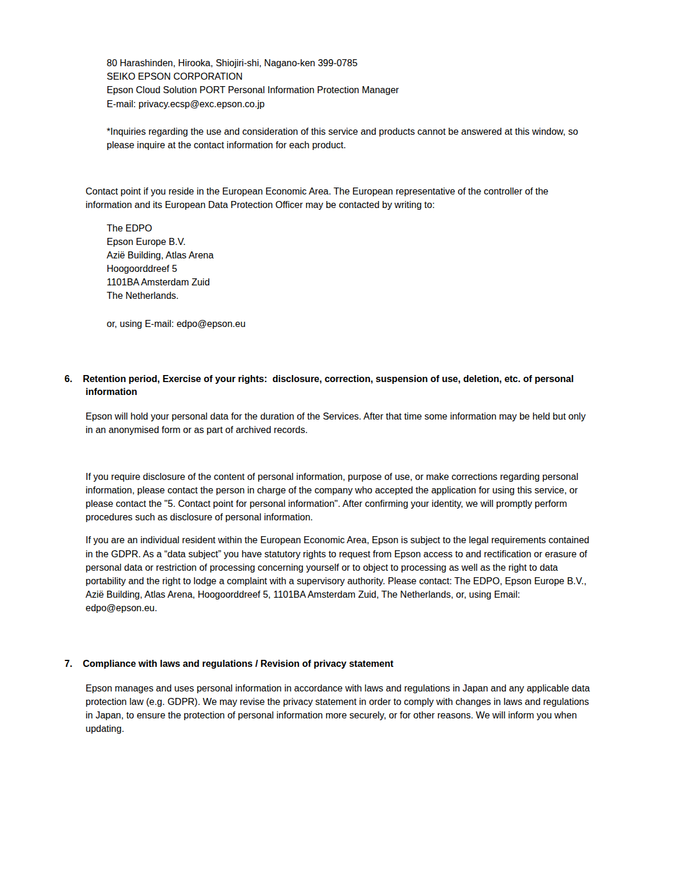80 Harashinden, Hirooka, Shiojiri-shi, Nagano-ken 399-0785
SEIKO EPSON CORPORATION
Epson Cloud Solution PORT Personal Information Protection Manager
E-mail: privacy.ecsp@exc.epson.co.jp
*Inquiries regarding the use and consideration of this service and products cannot be answered at this window, so please inquire at the contact information for each product.
Contact point if you reside in the European Economic Area. The European representative of the controller of the information and its European Data Protection Officer may be contacted by writing to:
The EDPO
Epson Europe B.V.
Azië Building, Atlas Arena
Hoogoorddreef 5
1101BA Amsterdam Zuid
The Netherlands.
or, using E-mail: edpo@epson.eu
6. Retention period, Exercise of your rights: disclosure, correction, suspension of use, deletion, etc. of personal information
Epson will hold your personal data for the duration of the Services. After that time some information may be held but only in an anonymised form or as part of archived records.
If you require disclosure of the content of personal information, purpose of use, or make corrections regarding personal information, please contact the person in charge of the company who accepted the application for using this service, or please contact the "5. Contact point for personal information". After confirming your identity, we will promptly perform procedures such as disclosure of personal information.
If you are an individual resident within the European Economic Area, Epson is subject to the legal requirements contained in the GDPR. As a “data subject” you have statutory rights to request from Epson access to and rectification or erasure of personal data or restriction of processing concerning yourself or to object to processing as well as the right to data portability and the right to lodge a complaint with a supervisory authority. Please contact: The EDPO, Epson Europe B.V., Azië Building, Atlas Arena, Hoogoorddreef 5, 1101BA Amsterdam Zuid, The Netherlands, or, using Email: edpo@epson.eu.
7. Compliance with laws and regulations / Revision of privacy statement
Epson manages and uses personal information in accordance with laws and regulations in Japan and any applicable data protection law (e.g. GDPR). We may revise the privacy statement in order to comply with changes in laws and regulations in Japan, to ensure the protection of personal information more securely, or for other reasons. We will inform you when updating.